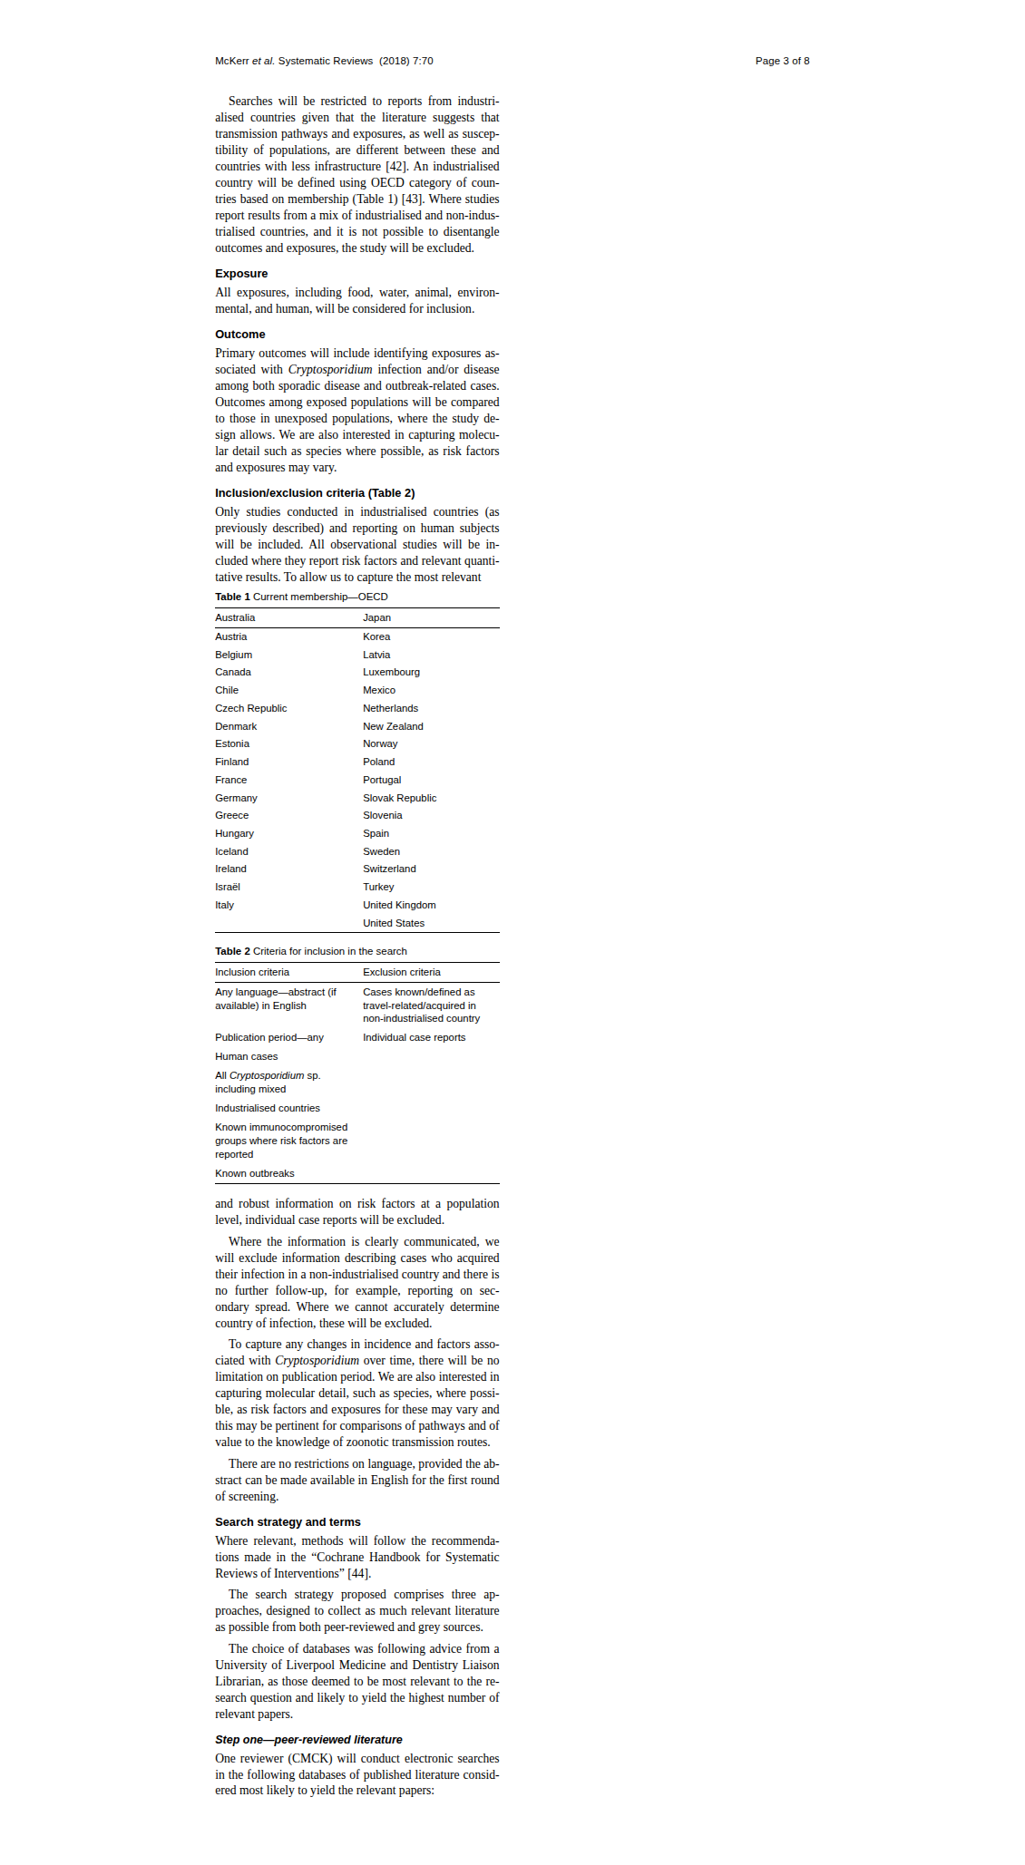McKerr et al. Systematic Reviews (2018) 7:70
Page 3 of 8
Searches will be restricted to reports from industrialised countries given that the literature suggests that transmission pathways and exposures, as well as susceptibility of populations, are different between these and countries with less infrastructure [42]. An industrialised country will be defined using OECD category of countries based on membership (Table 1) [43]. Where studies report results from a mix of industrialised and non-industrialised countries, and it is not possible to disentangle outcomes and exposures, the study will be excluded.
Exposure
All exposures, including food, water, animal, environmental, and human, will be considered for inclusion.
Outcome
Primary outcomes will include identifying exposures associated with Cryptosporidium infection and/or disease among both sporadic disease and outbreak-related cases. Outcomes among exposed populations will be compared to those in unexposed populations, where the study design allows. We are also interested in capturing molecular detail such as species where possible, as risk factors and exposures may vary.
Inclusion/exclusion criteria (Table 2)
Only studies conducted in industrialised countries (as previously described) and reporting on human subjects will be included. All observational studies will be included where they report risk factors and relevant quantitative results. To allow us to capture the most relevant
Table 1 Current membership—OECD
| Australia | Japan |
| --- | --- |
| Austria | Korea |
| Belgium | Latvia |
| Canada | Luxembourg |
| Chile | Mexico |
| Czech Republic | Netherlands |
| Denmark | New Zealand |
| Estonia | Norway |
| Finland | Poland |
| France | Portugal |
| Germany | Slovak Republic |
| Greece | Slovenia |
| Hungary | Spain |
| Iceland | Sweden |
| Ireland | Switzerland |
| Israël | Turkey |
| Italy | United Kingdom |
| | United States |
Table 2 Criteria for inclusion in the search
| Inclusion criteria | Exclusion criteria |
| --- | --- |
| Any language—abstract (if available) in English | Cases known/defined as travel-related/acquired in non-industrialised country |
| Publication period—any | Individual case reports |
| Human cases | |
| All Cryptosporidium sp. including mixed | |
| Industrialised countries | |
| Known immunocompromised groups where risk factors are reported | |
| Known outbreaks | |
and robust information on risk factors at a population level, individual case reports will be excluded.
Where the information is clearly communicated, we will exclude information describing cases who acquired their infection in a non-industrialised country and there is no further follow-up, for example, reporting on secondary spread. Where we cannot accurately determine country of infection, these will be excluded.
To capture any changes in incidence and factors associated with Cryptosporidium over time, there will be no limitation on publication period. We are also interested in capturing molecular detail, such as species, where possible, as risk factors and exposures for these may vary and this may be pertinent for comparisons of pathways and of value to the knowledge of zoonotic transmission routes.
There are no restrictions on language, provided the abstract can be made available in English for the first round of screening.
Search strategy and terms
Where relevant, methods will follow the recommendations made in the “Cochrane Handbook for Systematic Reviews of Interventions” [44].
The search strategy proposed comprises three approaches, designed to collect as much relevant literature as possible from both peer-reviewed and grey sources.
The choice of databases was following advice from a University of Liverpool Medicine and Dentistry Liaison Librarian, as those deemed to be most relevant to the research question and likely to yield the highest number of relevant papers.
Step one—peer-reviewed literature
One reviewer (CMCK) will conduct electronic searches in the following databases of published literature considered most likely to yield the relevant papers: